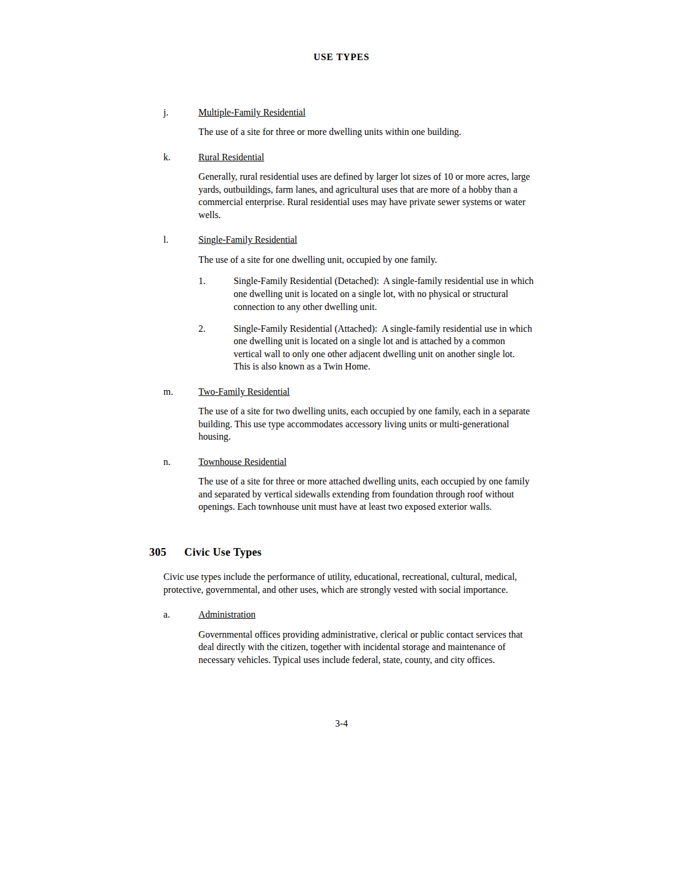USE TYPES
j.
Multiple-Family Residential
The use of a site for three or more dwelling units within one building.
k.
Rural Residential
Generally, rural residential uses are defined by larger lot sizes of 10 or more acres, large yards, outbuildings, farm lanes, and agricultural uses that are more of a hobby than a commercial enterprise. Rural residential uses may have private sewer systems or water wells.
l.
Single-Family Residential
The use of a site for one dwelling unit, occupied by one family.
1.
Single-Family Residential (Detached): A single-family residential use in which one dwelling unit is located on a single lot, with no physical or structural connection to any other dwelling unit.
2.
Single-Family Residential (Attached): A single-family residential use in which one dwelling unit is located on a single lot and is attached by a common vertical wall to only one other adjacent dwelling unit on another single lot. This is also known as a Twin Home.
m.
Two-Family Residential
The use of a site for two dwelling units, each occupied by one family, each in a separate building. This use type accommodates accessory living units or multi-generational housing.
n.
Townhouse Residential
The use of a site for three or more attached dwelling units, each occupied by one family and separated by vertical sidewalls extending from foundation through roof without openings. Each townhouse unit must have at least two exposed exterior walls.
305
Civic Use Types
Civic use types include the performance of utility, educational, recreational, cultural, medical, protective, governmental, and other uses, which are strongly vested with social importance.
a.
Administration
Governmental offices providing administrative, clerical or public contact services that deal directly with the citizen, together with incidental storage and maintenance of necessary vehicles. Typical uses include federal, state, county, and city offices.
3-4